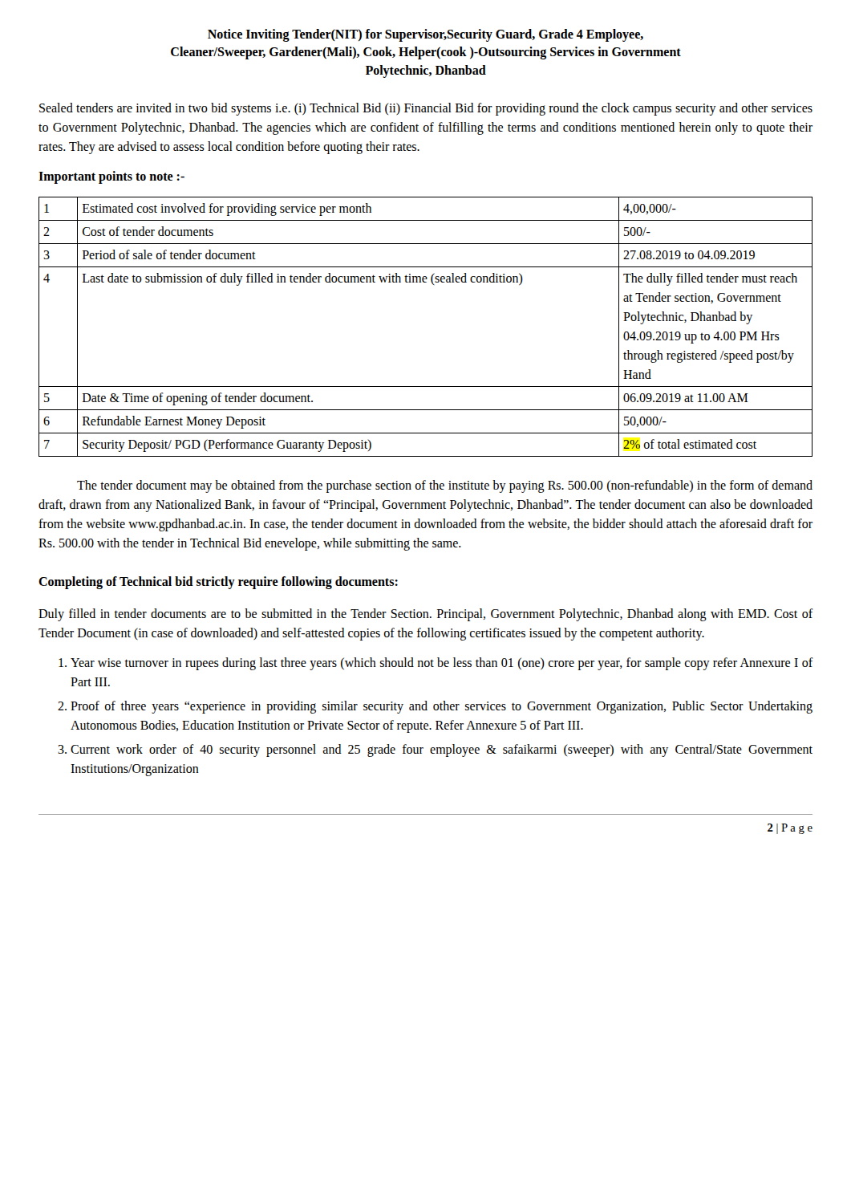Notice Inviting Tender(NIT) for Supervisor,Security Guard, Grade 4 Employee,
Cleaner/Sweeper, Gardener(Mali), Cook, Helper(cook )-Outsourcing Services in Government
Polytechnic, Dhanbad
Sealed tenders are invited in two bid systems i.e. (i) Technical Bid (ii) Financial Bid for providing round the clock campus security and other services to Government Polytechnic, Dhanbad. The agencies which are confident of fulfilling the terms and conditions mentioned herein only to quote their rates. They are advised to assess local condition before quoting their rates.
Important points to note :-
| 1 | Estimated cost involved for providing service per month | 4,00,000/- |
| 2 | Cost of tender documents | 500/- |
| 3 | Period of sale of tender document | 27.08.2019 to 04.09.2019 |
| 4 | Last date to submission of duly filled in tender document with time (sealed condition) | The dully filled tender must reach at Tender section, Government Polytechnic, Dhanbad by 04.09.2019 up to 4.00 PM Hrs through registered /speed post/by Hand |
| 5 | Date & Time of opening of tender document. | 06.09.2019 at 11.00 AM |
| 6 | Refundable Earnest Money Deposit | 50,000/- |
| 7 | Security Deposit/ PGD (Performance Guaranty Deposit) | 2% of total estimated cost |
The tender document may be obtained from the purchase section of the institute by paying Rs. 500.00 (non-refundable) in the form of demand draft, drawn from any Nationalized Bank, in favour of “Principal, Government Polytechnic, Dhanbad”. The tender document can also be downloaded from the website www.gpdhanbad.ac.in. In case, the tender document in downloaded from the website, the bidder should attach the aforesaid draft for Rs. 500.00 with the tender in Technical Bid enevelope, while submitting the same.
Completing of Technical bid strictly require following documents:
Duly filled in tender documents are to be submitted in the Tender Section. Principal, Government Polytechnic, Dhanbad along with EMD. Cost of Tender Document (in case of downloaded) and self-attested copies of the following certificates issued by the competent authority.
Year wise turnover in rupees during last three years (which should not be less than 01 (one) crore per year, for sample copy refer Annexure I of Part III.
Proof of three years “experience in providing similar security and other services to Government Organization, Public Sector Undertaking Autonomous Bodies, Education Institution or Private Sector of repute. Refer Annexure 5 of Part III.
Current work order of 40 security personnel and 25 grade four employee & safaikarmi (sweeper) with any Central/State Government Institutions/Organization
2 | P a g e